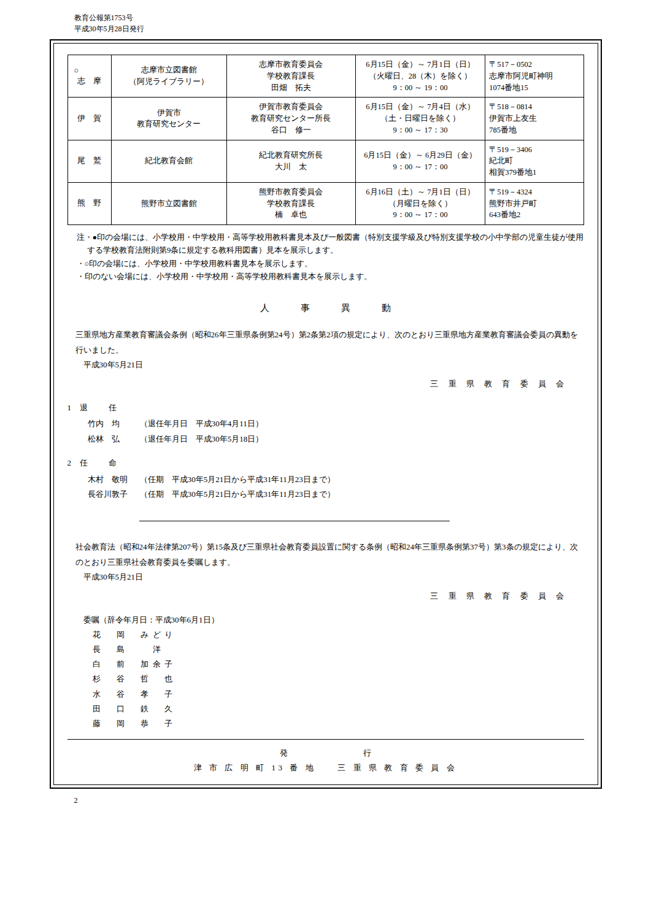教育公報第1753号
平成30年5月28日発行
| ○ 志 摩 | 志摩市立図書館 （阿児ライブラリー） | 志摩市教育委員会 学校教育課長 田畑 拓夫 | 6月15日（金）～ 7月1日（日） （火曜日、28（木）を除く） 9：00 ～ 19：00 | 〒517－0502 志摩市阿児町神明 1074番地15 |
| 伊 賀 | 伊賀市 教育研究センター | 伊賀市教育委員会 教育研究センター所長 谷口 修一 | 6月15日（金）～ 7月4日（水） （土・日曜日を除く） 9：00 ～ 17：30 | 〒518－0814 伊賀市上友生 785番地 |
| 尾 鷲 | 紀北教育会館 | 紀北教育研究所長 大川 太 | 6月15日（金）～ 6月29日（金） 9：00 ～ 17：00 | 〒519－3406 紀北町 相賀379番地1 |
| 熊 野 | 熊野市立図書館 | 熊野市教育委員会 学校教育課長 楠 卓也 | 6月16日（土）～ 7月1日（日） （月曜日を除く） 9：00 ～ 17：00 | 〒519－4324 熊野市井戸町 643番地2 |
注・●印の会場には、小学校用・中学校用・高等学校用教科書見本及び一般図書（特別支援学級及び特別支援学校の小中学部の児童生徒が使用する学校教育法附則第9条に規定する教科用図書）見本を展示します。
・○印の会場には、小学校用・中学校用教科書見本を展示します。
・印のない会場には、小学校用・中学校用・高等学校用教科書見本を展示します。
人　事　異　動
三重県地方産業教育審議会条例（昭和26年三重県条例第24号）第2条第2項の規定により、次のとおり三重県地方産業教育審議会委員の異動を行いました。
平成30年5月21日
三 重 県 教 育 委 員 会
1 退　任
竹内　均（退任年月日　平成30年4月11日）
松林　弘（退任年月日　平成30年5月18日）
2 任　命
木村　敬明（任期　平成30年5月21日から平成31年11月23日まで）
長谷川敦子（任期　平成30年5月21日から平成31年11月23日まで）
社会教育法（昭和24年法律第207号）第15条及び三重県社会教育委員設置に関する条例（昭和24年三重県条例第37号）第3条の規定により、次のとおり三重県社会教育委員を委嘱します。
平成30年5月21日
三 重 県 教 育 委 員 会
委嘱（辞令年月日：平成30年6月1日）
花　岡　みどり
長　島　　洋
白　前　加余子
杉　谷　哲　也
水　谷　孝　子
田　口　鉄　久
藤　岡　恭　子
発　　　行
津 市 広 明 町 13 番 地　　三 重 県 教 育 委 員 会
2